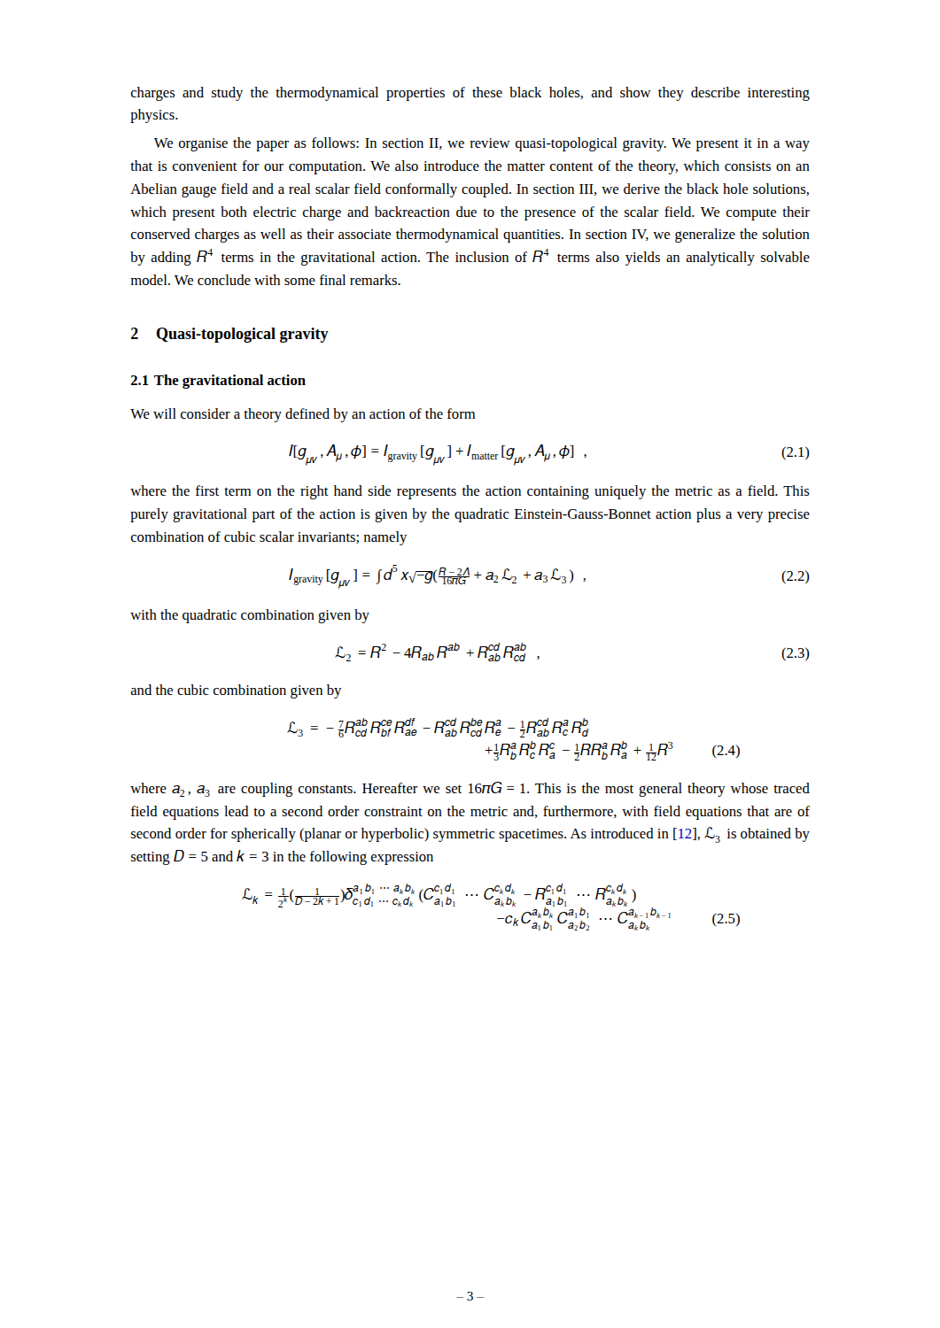charges and study the thermodynamical properties of these black holes, and show they describe interesting physics.
We organise the paper as follows: In section II, we review quasi-topological gravity. We present it in a way that is convenient for our computation. We also introduce the matter content of the theory, which consists on an Abelian gauge field and a real scalar field conformally coupled. In section III, we derive the black hole solutions, which present both electric charge and backreaction due to the presence of the scalar field. We compute their conserved charges as well as their associate thermodynamical quantities. In section IV, we generalize the solution by adding R4 terms in the gravitational action. The inclusion of R4 terms also yields an analytically solvable model. We conclude with some final remarks.
2 Quasi-topological gravity
2.1 The gravitational action
We will consider a theory defined by an action of the form
I⁡[gμν,Aμ,ϕ] = Igravity[gμν] + Imatter[gμν,Aμ,ϕ] ,
(2.1)
where the first term on the right hand side represents the action containing uniquely the metric as a field. This purely gravitational part of the action is given by the quadratic Einstein-Gauss-Bonnet action plus a very precise combination of cubic scalar invariants; namely
Igravity[gμν] = ∫d5x−g ( R−2Λ16πG +a2ℒ2 +a3ℒ3 ) ,
(2.2)
with the quadratic combination given by
ℒ2= R2 −4RabRab +Rabcd Rcdab ,
(2.3)
and the cubic combination given by
ℒ3= −76 Rcdab Rbfce Raedf − Rabcd Rcdbe Rea −12 Rabcd Rca Rdb +13 Rba Rcb Rac −12 R Rba Rab +112R3 (2.4)
where a2, a3 are coupling constants. Hereafter we set 16πG=1. This is the most general theory whose traced field equations lead to a second order constraint on the metric and, furthermore, with field equations that are of second order for spherically (planar or hyperbolic) symmetric spacetimes. As introduced in [12], ℒ3 is obtained by setting D=5 and k=3 in the following expression
ℒk= 12k (1D−2k+1) δc1d1⋯ckdka1b1⋯akbk ( Ca1b1c1d1 ⋯ Cakbkckdk − Ra1b1c1d1 ⋯ Rakbkckdk ) −ck Ca1b1akbk Ca2b2a1b1 ⋯ Cakbkak−1bk−1 (2.5)
– 3 –